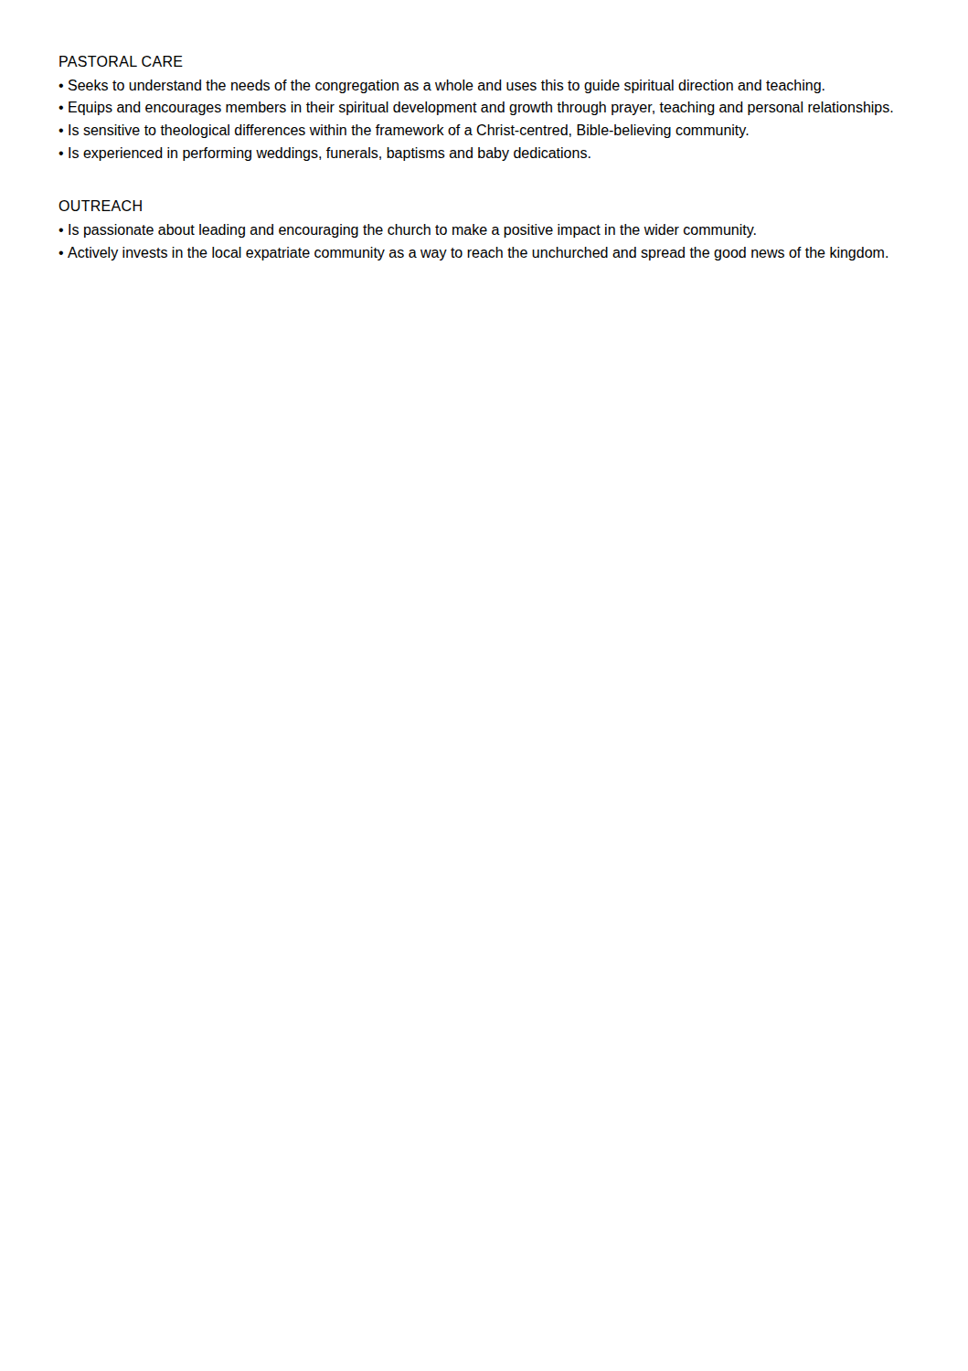PASTORAL CARE
Seeks to understand the needs of the congregation as a whole and uses this to guide spiritual direction and teaching.
Equips and encourages members in their spiritual development and growth through prayer, teaching and personal relationships.
Is sensitive to theological differences within the framework of a Christ-centred, Bible-believing community.
Is experienced in performing weddings, funerals, baptisms and baby dedications.
OUTREACH
Is passionate about leading and encouraging the church to make a positive impact in the wider community.
Actively invests in the local expatriate community as a way to reach the unchurched and spread the good news of the kingdom.